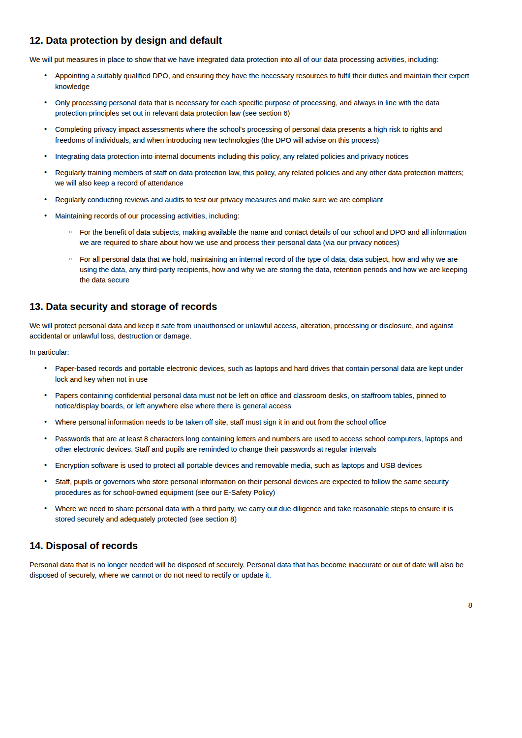12. Data protection by design and default
We will put measures in place to show that we have integrated data protection into all of our data processing activities, including:
Appointing a suitably qualified DPO, and ensuring they have the necessary resources to fulfil their duties and maintain their expert knowledge
Only processing personal data that is necessary for each specific purpose of processing, and always in line with the data protection principles set out in relevant data protection law (see section 6)
Completing privacy impact assessments where the school's processing of personal data presents a high risk to rights and freedoms of individuals, and when introducing new technologies (the DPO will advise on this process)
Integrating data protection into internal documents including this policy, any related policies and privacy notices
Regularly training members of staff on data protection law, this policy, any related policies and any other data protection matters; we will also keep a record of attendance
Regularly conducting reviews and audits to test our privacy measures and make sure we are compliant
Maintaining records of our processing activities, including:
For the benefit of data subjects, making available the name and contact details of our school and DPO and all information we are required to share about how we use and process their personal data (via our privacy notices)
For all personal data that we hold, maintaining an internal record of the type of data, data subject, how and why we are using the data, any third-party recipients, how and why we are storing the data, retention periods and how we are keeping the data secure
13. Data security and storage of records
We will protect personal data and keep it safe from unauthorised or unlawful access, alteration, processing or disclosure, and against accidental or unlawful loss, destruction or damage.
In particular:
Paper-based records and portable electronic devices, such as laptops and hard drives that contain personal data are kept under lock and key when not in use
Papers containing confidential personal data must not be left on office and classroom desks, on staffroom tables, pinned to notice/display boards, or left anywhere else where there is general access
Where personal information needs to be taken off site, staff must sign it in and out from the school office
Passwords that are at least 8 characters long containing letters and numbers are used to access school computers, laptops and other electronic devices. Staff and pupils are reminded to change their passwords at regular intervals
Encryption software is used to protect all portable devices and removable media, such as laptops and USB devices
Staff, pupils or governors who store personal information on their personal devices are expected to follow the same security procedures as for school-owned equipment (see our E-Safety Policy)
Where we need to share personal data with a third party, we carry out due diligence and take reasonable steps to ensure it is stored securely and adequately protected (see section 8)
14. Disposal of records
Personal data that is no longer needed will be disposed of securely. Personal data that has become inaccurate or out of date will also be disposed of securely, where we cannot or do not need to rectify or update it.
8